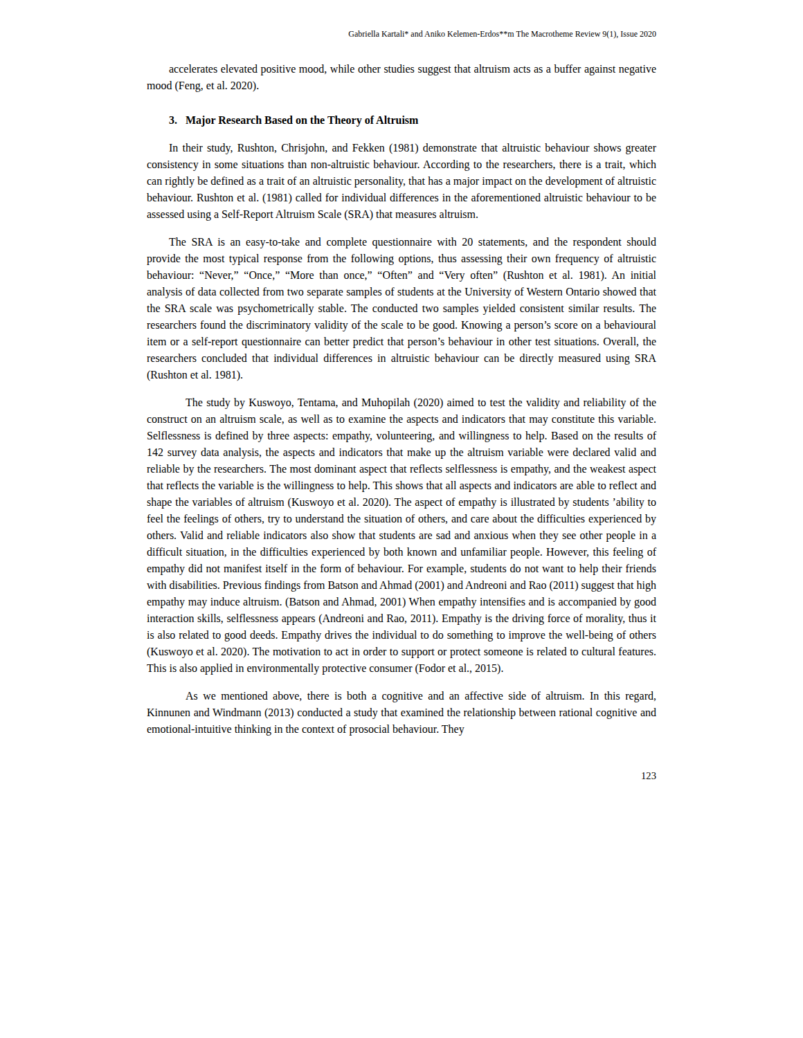Gabriella Kartali* and Aniko Kelemen-Erdos**m The Macrotheme Review 9(1), Issue 2020
accelerates elevated positive mood, while other studies suggest that altruism acts as a buffer against negative mood (Feng, et al. 2020).
3. Major Research Based on the Theory of Altruism
In their study, Rushton, Chrisjohn, and Fekken (1981) demonstrate that altruistic behaviour shows greater consistency in some situations than non-altruistic behaviour. According to the researchers, there is a trait, which can rightly be defined as a trait of an altruistic personality, that has a major impact on the development of altruistic behaviour. Rushton et al. (1981) called for individual differences in the aforementioned altruistic behaviour to be assessed using a Self-Report Altruism Scale (SRA) that measures altruism.
The SRA is an easy-to-take and complete questionnaire with 20 statements, and the respondent should provide the most typical response from the following options, thus assessing their own frequency of altruistic behaviour: “Never,” “Once,” “More than once,” “Often” and “Very often” (Rushton et al. 1981). An initial analysis of data collected from two separate samples of students at the University of Western Ontario showed that the SRA scale was psychometrically stable. The conducted two samples yielded consistent similar results. The researchers found the discriminatory validity of the scale to be good. Knowing a person’s score on a behavioural item or a self-report questionnaire can better predict that person’s behaviour in other test situations. Overall, the researchers concluded that individual differences in altruistic behaviour can be directly measured using SRA (Rushton et al. 1981).
The study by Kuswoyo, Tentama, and Muhopilah (2020) aimed to test the validity and reliability of the construct on an altruism scale, as well as to examine the aspects and indicators that may constitute this variable. Selflessness is defined by three aspects: empathy, volunteering, and willingness to help. Based on the results of 142 survey data analysis, the aspects and indicators that make up the altruism variable were declared valid and reliable by the researchers. The most dominant aspect that reflects selflessness is empathy, and the weakest aspect that reflects the variable is the willingness to help. This shows that all aspects and indicators are able to reflect and shape the variables of altruism (Kuswoyo et al. 2020). The aspect of empathy is illustrated by students ’ability to feel the feelings of others, try to understand the situation of others, and care about the difficulties experienced by others. Valid and reliable indicators also show that students are sad and anxious when they see other people in a difficult situation, in the difficulties experienced by both known and unfamiliar people. However, this feeling of empathy did not manifest itself in the form of behaviour. For example, students do not want to help their friends with disabilities. Previous findings from Batson and Ahmad (2001) and Andreoni and Rao (2011) suggest that high empathy may induce altruism. (Batson and Ahmad, 2001) When empathy intensifies and is accompanied by good interaction skills, selflessness appears (Andreoni and Rao, 2011). Empathy is the driving force of morality, thus it is also related to good deeds. Empathy drives the individual to do something to improve the well-being of others (Kuswoyo et al. 2020). The motivation to act in order to support or protect someone is related to cultural features. This is also applied in environmentally protective consumer (Fodor et al., 2015).
As we mentioned above, there is both a cognitive and an affective side of altruism. In this regard, Kinnunen and Windmann (2013) conducted a study that examined the relationship between rational cognitive and emotional-intuitive thinking in the context of prosocial behaviour. They
123